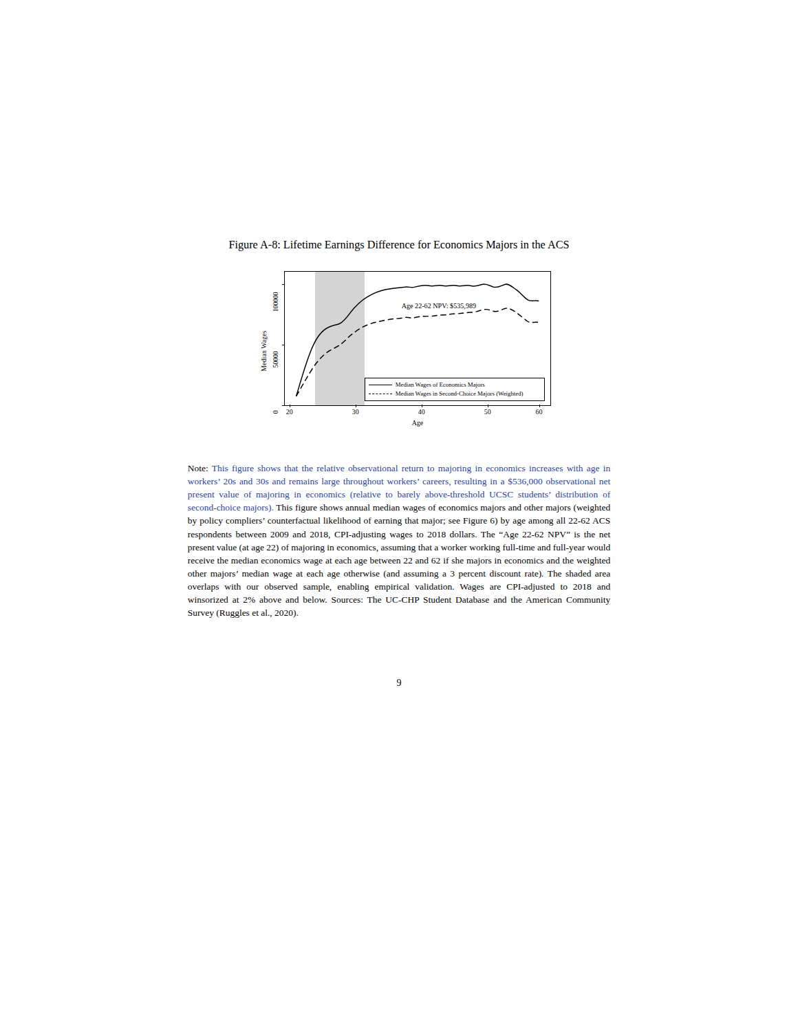Figure A-8: Lifetime Earnings Difference for Economics Majors in the ACS
Median Wages
0
50000
100000
Age 22-62 NPV: $535,989
Median Wages of Economics Majors
Median Wages in Second-Choice Majors (Weighted)
20
30
40
50
60
Age
Note: This figure shows that the relative observational return to majoring in economics increases with age in workers’ 20s and 30s and remains large throughout workers’ careers, resulting in a $536,000 observational net present value of majoring in economics (relative to barely above-threshold UCSC students’ distribution of second-choice majors). This figure shows annual median wages of economics majors and other majors (weighted by policy compliers’ counterfactual likelihood of earning that major; see Figure 6) by age among all 22-62 ACS respondents between 2009 and 2018, CPI-adjusting wages to 2018 dollars. The “Age 22-62 NPV” is the net present value (at age 22) of majoring in economics, assuming that a worker working full-time and full-year would receive the median economics wage at each age between 22 and 62 if she majors in economics and the weighted other majors’ median wage at each age otherwise (and assuming a 3 percent discount rate). The shaded area overlaps with our observed sample, enabling empirical validation. Wages are CPI-adjusted to 2018 and winsorized at 2% above and below. Sources: The UC-CHP Student Database and the American Community Survey (Ruggles et al., 2020).
9